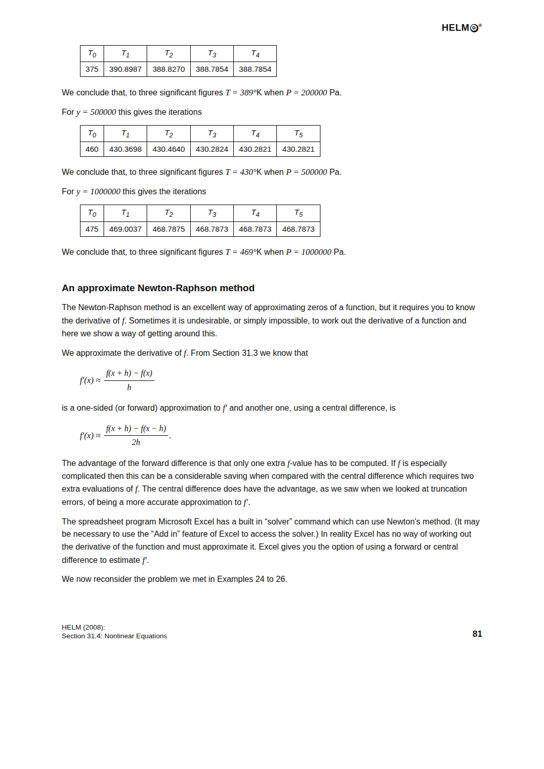HELM⚙®
| T 0 | T 1 | T 2 | T 3 | T 4 |
| --- | --- | --- | --- | --- |
| 375 | 390.8987 | 388.8270 | 388.7854 | 388.7854 |
We conclude that, to three significant figures T = 389°K when P = 200000 Pa.
For y = 500000 this gives the iterations
| T 0 | T 1 | T 2 | T 3 | T 4 | T 5 |
| --- | --- | --- | --- | --- | --- |
| 460 | 430.3698 | 430.4640 | 430.2824 | 430.2821 | 430.2821 |
We conclude that, to three significant figures T = 430°K when P = 500000 Pa.
For y = 1000000 this gives the iterations
| T 0 | T 1 | T 2 | T 3 | T 4 | T 5 |
| --- | --- | --- | --- | --- | --- |
| 475 | 469.0037 | 468.7875 | 468.7873 | 468.7873 | 468.7873 |
We conclude that, to three significant figures T = 469°K when P = 1000000 Pa.
An approximate Newton-Raphson method
The Newton-Raphson method is an excellent way of approximating zeros of a function, but it requires you to know the derivative of f. Sometimes it is undesirable, or simply impossible, to work out the derivative of a function and here we show a way of getting around this.
We approximate the derivative of f. From Section 31.3 we know that
f′(x) ≈ f(x + h) − f(x) h
is a one-sided (or forward) approximation to f′ and another one, using a central difference, is
f′(x) ≈ f(x + h) − f(x − h) 2h .
The advantage of the forward difference is that only one extra f-value has to be computed. If f is especially complicated then this can be a considerable saving when compared with the central difference which requires two extra evaluations of f. The central difference does have the advantage, as we saw when we looked at truncation errors, of being a more accurate approximation to f′.
The spreadsheet program Microsoft Excel has a built in “solver” command which can use Newton's method. (It may be necessary to use the “Add in” feature of Excel to access the solver.) In reality Excel has no way of working out the derivative of the function and must approximate it. Excel gives you the option of using a forward or central difference to estimate f′.
We now reconsider the problem we met in Examples 24 to 26.
HELM (2008):
Section 31.4: Nonlinear Equations
81